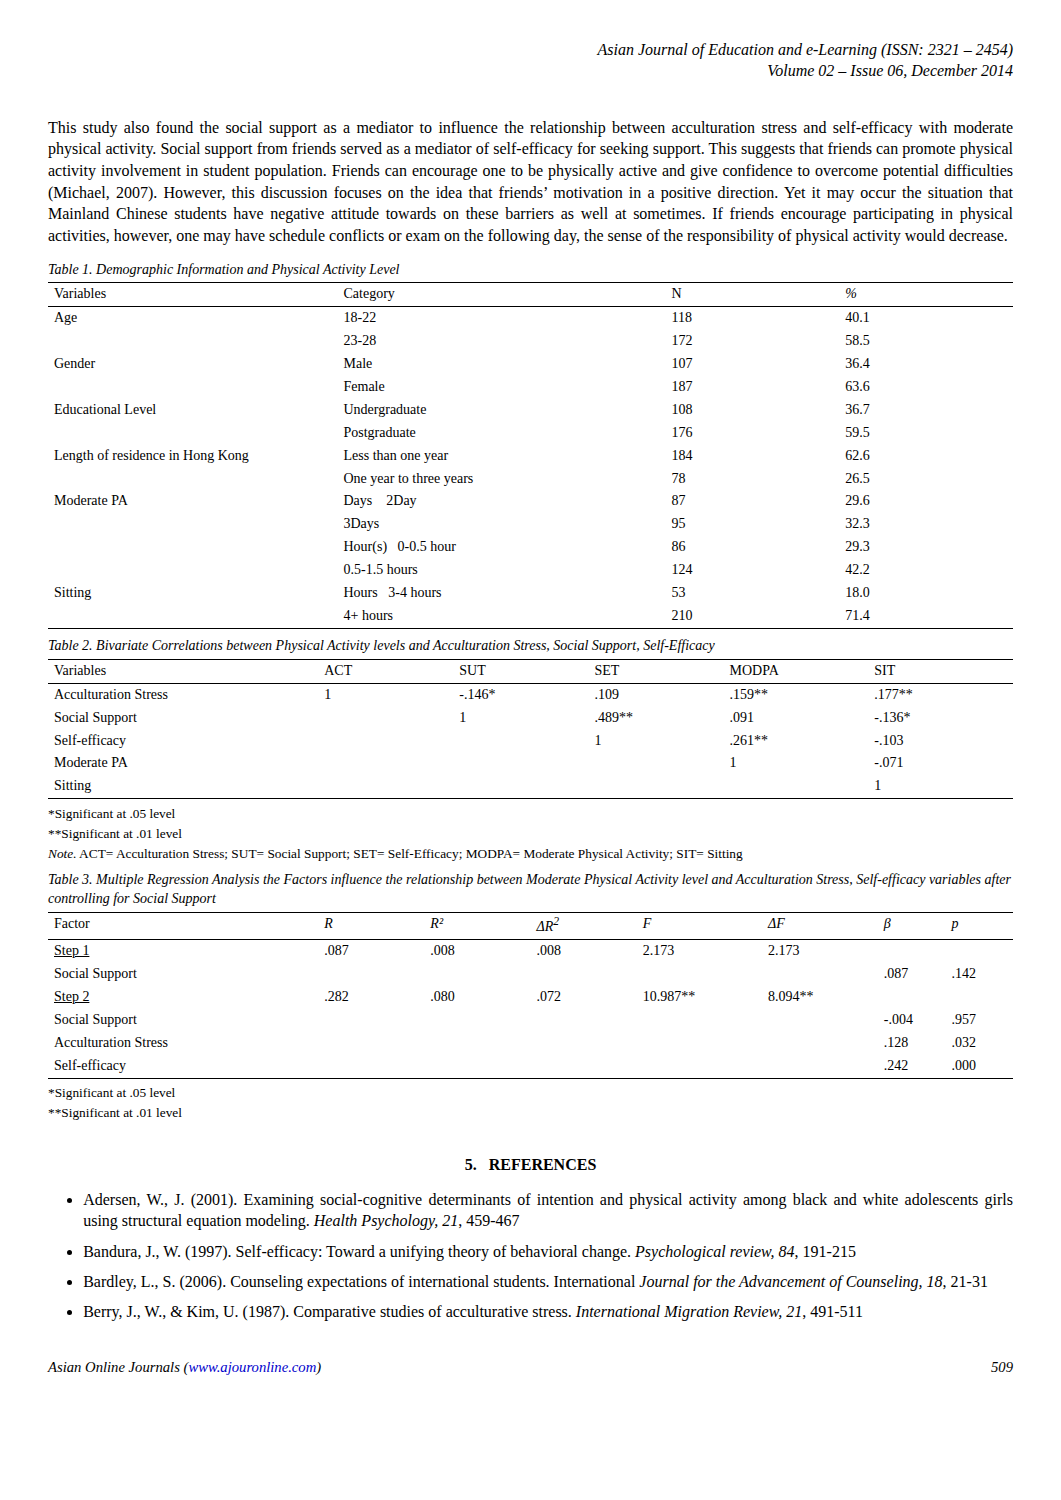Asian Journal of Education and e-Learning (ISSN: 2321 – 2454)
Volume 02 – Issue 06, December 2014
This study also found the social support as a mediator to influence the relationship between acculturation stress and self-efficacy with moderate physical activity. Social support from friends served as a mediator of self-efficacy for seeking support. This suggests that friends can promote physical activity involvement in student population. Friends can encourage one to be physically active and give confidence to overcome potential difficulties (Michael, 2007). However, this discussion focuses on the idea that friends’ motivation in a positive direction. Yet it may occur the situation that Mainland Chinese students have negative attitude towards on these barriers as well at sometimes. If friends encourage participating in physical activities, however, one may have schedule conflicts or exam on the following day, the sense of the responsibility of physical activity would decrease.
Table 1. Demographic Information and Physical Activity Level
| Variables | Category | N | % |
| --- | --- | --- | --- |
| Age | 18-22 | 118 | 40.1 |
| | 23-28 | 172 | 58.5 |
| Gender | Male | 107 | 36.4 |
| | Female | 187 | 63.6 |
| Educational Level | Undergraduate | 108 | 36.7 |
| | Postgraduate | 176 | 59.5 |
| Length of residence in Hong Kong | Less than one year | 184 | 62.6 |
| | One year to three years | 78 | 26.5 |
| Moderate PA | Days 2Day | 87 | 29.6 |
| | 3Days | 95 | 32.3 |
| | Hour(s) 0-0.5 hour | 86 | 29.3 |
| | 0.5-1.5 hours | 124 | 42.2 |
| Sitting | Hours 3-4 hours | 53 | 18.0 |
| | 4+ hours | 210 | 71.4 |
Table 2. Bivariate Correlations between Physical Activity levels and Acculturation Stress, Social Support, Self-Efficacy
| Variables | ACT | SUT | SET | MODPA | SIT |
| --- | --- | --- | --- | --- | --- |
| Acculturation Stress | 1 | -.146* | .109 | .159** | .177** |
| Social Support | | 1 | .489** | .091 | -.136* |
| Self-efficacy | | | 1 | .261** | -.103 |
| Moderate PA | | | | 1 | -.071 |
| Sitting | | | | | 1 |
*Significant at .05 level
**Significant at .01 level
Note. ACT= Acculturation Stress; SUT= Social Support; SET= Self-Efficacy; MODPA= Moderate Physical Activity; SIT= Sitting
Table 3. Multiple Regression Analysis the Factors influence the relationship between Moderate Physical Activity level and Acculturation Stress, Self-efficacy variables after controlling for Social Support
| Factor | R | R² | ΔR 2 | F | ΔF | β | p |
| --- | --- | --- | --- | --- | --- | --- | --- |
| Step 1 | .087 | .008 | .008 | 2.173 | 2.173 | | |
| Social Support | | | | | | .087 | .142 |
| Step 2 | .282 | .080 | .072 | 10.987** | 8.094** | | |
| Social Support | | | | | | -.004 | .957 |
| Acculturation Stress | | | | | | .128 | .032 |
| Self-efficacy | | | | | | .242 | .000 |
*Significant at .05 level
**Significant at .01 level
5. REFERENCES
Adersen, W., J. (2001). Examining social-cognitive determinants of intention and physical activity among black and white adolescents girls using structural equation modeling. Health Psychology, 21, 459-467
Bandura, J., W. (1997). Self-efficacy: Toward a unifying theory of behavioral change. Psychological review, 84, 191-215
Bardley, L., S. (2006). Counseling expectations of international students. International Journal for the Advancement of Counseling, 18, 21-31
Berry, J., W., & Kim, U. (1987). Comparative studies of acculturative stress. International Migration Review, 21, 491-511
Asian Online Journals (www.ajouronline.com) 509